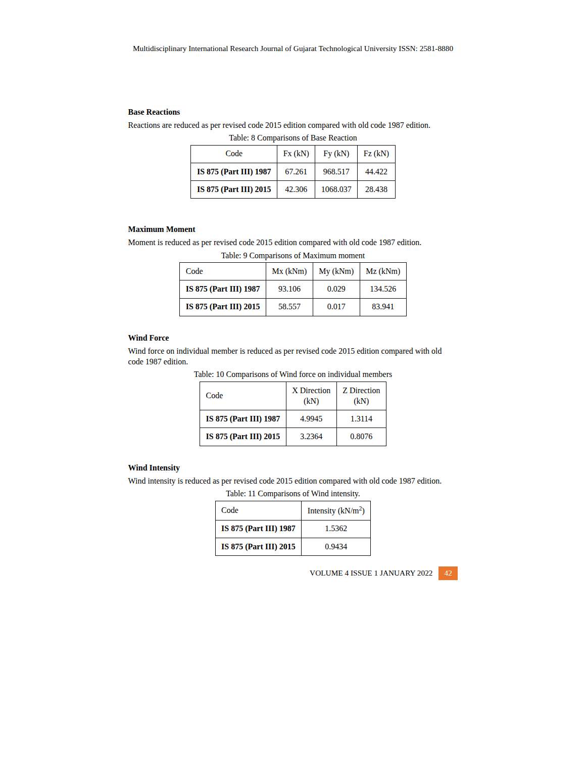Multidisciplinary International Research Journal of Gujarat Technological University ISSN: 2581-8880
Base Reactions
Reactions are reduced as per revised code 2015 edition compared with old code 1987 edition.
Table: 8 Comparisons of Base Reaction
| Code | Fx (kN) | Fy (kN) | Fz (kN) |
| --- | --- | --- | --- |
| IS 875 (Part III) 1987 | 67.261 | 968.517 | 44.422 |
| IS 875 (Part III) 2015 | 42.306 | 1068.037 | 28.438 |
Maximum Moment
Moment is reduced as per revised code 2015 edition compared with old code 1987 edition.
Table: 9 Comparisons of Maximum moment
| Code | Mx (kNm) | My (kNm) | Mz (kNm) |
| --- | --- | --- | --- |
| IS 875 (Part III) 1987 | 93.106 | 0.029 | 134.526 |
| IS 875 (Part III) 2015 | 58.557 | 0.017 | 83.941 |
Wind Force
Wind force on individual member is reduced as per revised code 2015 edition compared with old code 1987 edition.
Table: 10 Comparisons of Wind force on individual members
| Code | X Direction (kN) | Z Direction (kN) |
| --- | --- | --- |
| IS 875 (Part III) 1987 | 4.9945 | 1.3114 |
| IS 875 (Part III) 2015 | 3.2364 | 0.8076 |
Wind Intensity
Wind intensity is reduced as per revised code 2015 edition compared with old code 1987 edition.
Table: 11 Comparisons of Wind intensity.
| Code | Intensity (kN/m 2 ) |
| --- | --- |
| IS 875 (Part III) 1987 | 1.5362 |
| IS 875 (Part III) 2015 | 0.9434 |
VOLUME 4 ISSUE 1 JANUARY 2022 42